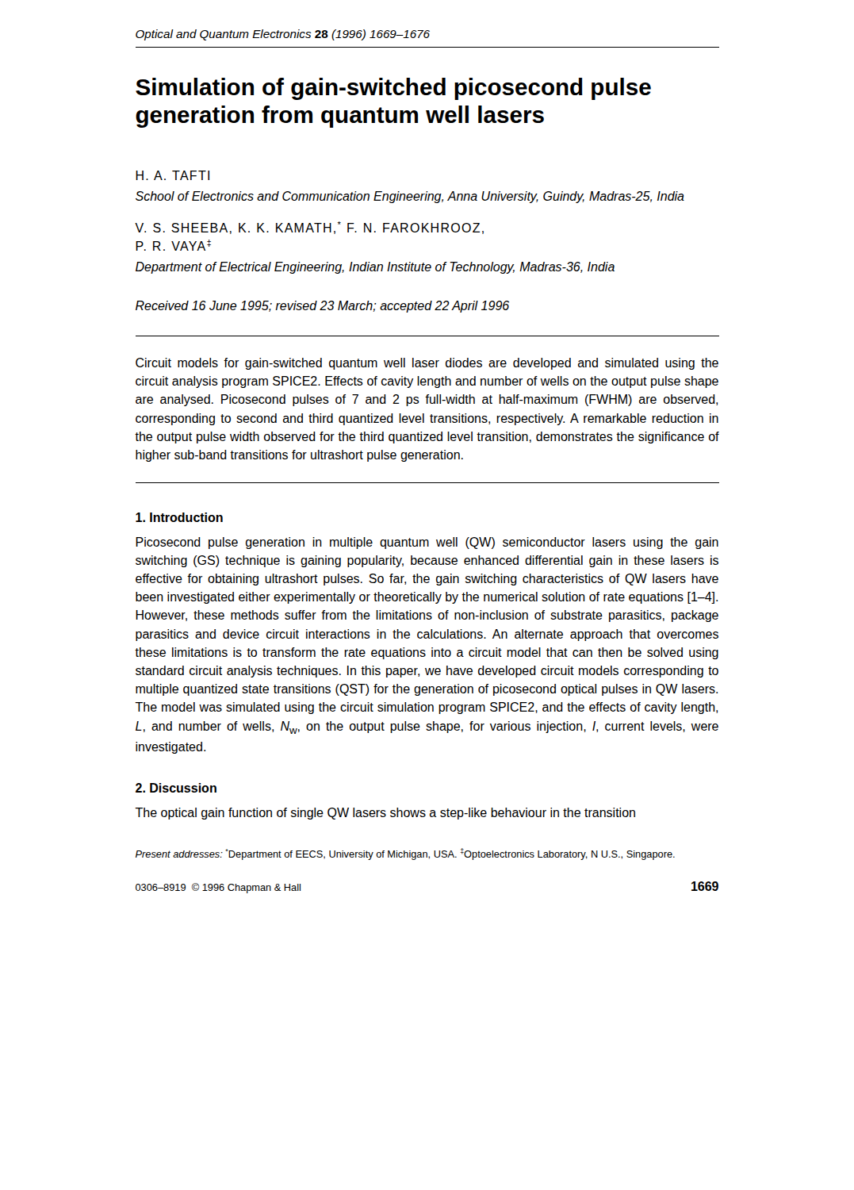Optical and Quantum Electronics 28 (1996) 1669–1676
Simulation of gain-switched picosecond pulse generation from quantum well lasers
H. A. TAFTI
School of Electronics and Communication Engineering, Anna University, Guindy, Madras-25, India
V. S. SHEEBA, K. K. KAMATH,* F. N. FAROKHROOZ,
P. R. VAYA‡
Department of Electrical Engineering, Indian Institute of Technology, Madras-36, India
Received 16 June 1995; revised 23 March; accepted 22 April 1996
Circuit models for gain-switched quantum well laser diodes are developed and simulated using the circuit analysis program SPICE2. Effects of cavity length and number of wells on the output pulse shape are analysed. Picosecond pulses of 7 and 2 ps full-width at half-maximum (FWHM) are observed, corresponding to second and third quantized level transitions, respectively. A remarkable reduction in the output pulse width observed for the third quantized level transition, demonstrates the significance of higher sub-band transitions for ultrashort pulse generation.
1. Introduction
Picosecond pulse generation in multiple quantum well (QW) semiconductor lasers using the gain switching (GS) technique is gaining popularity, because enhanced differential gain in these lasers is effective for obtaining ultrashort pulses. So far, the gain switching characteristics of QW lasers have been investigated either experimentally or theoretically by the numerical solution of rate equations [1–4]. However, these methods suffer from the limitations of non-inclusion of substrate parasitics, package parasitics and device circuit interactions in the calculations. An alternate approach that overcomes these limitations is to transform the rate equations into a circuit model that can then be solved using standard circuit analysis techniques. In this paper, we have developed circuit models corresponding to multiple quantized state transitions (QST) for the generation of picosecond optical pulses in QW lasers. The model was simulated using the circuit simulation program SPICE2, and the effects of cavity length, L, and number of wells, Nw, on the output pulse shape, for various injection, I, current levels, were investigated.
2. Discussion
The optical gain function of single QW lasers shows a step-like behaviour in the transition
Present addresses: *Department of EECS, University of Michigan, USA. ‡Optoelectronics Laboratory, N U.S., Singapore.
0306–8919 © 1996 Chapman & Hall 1669